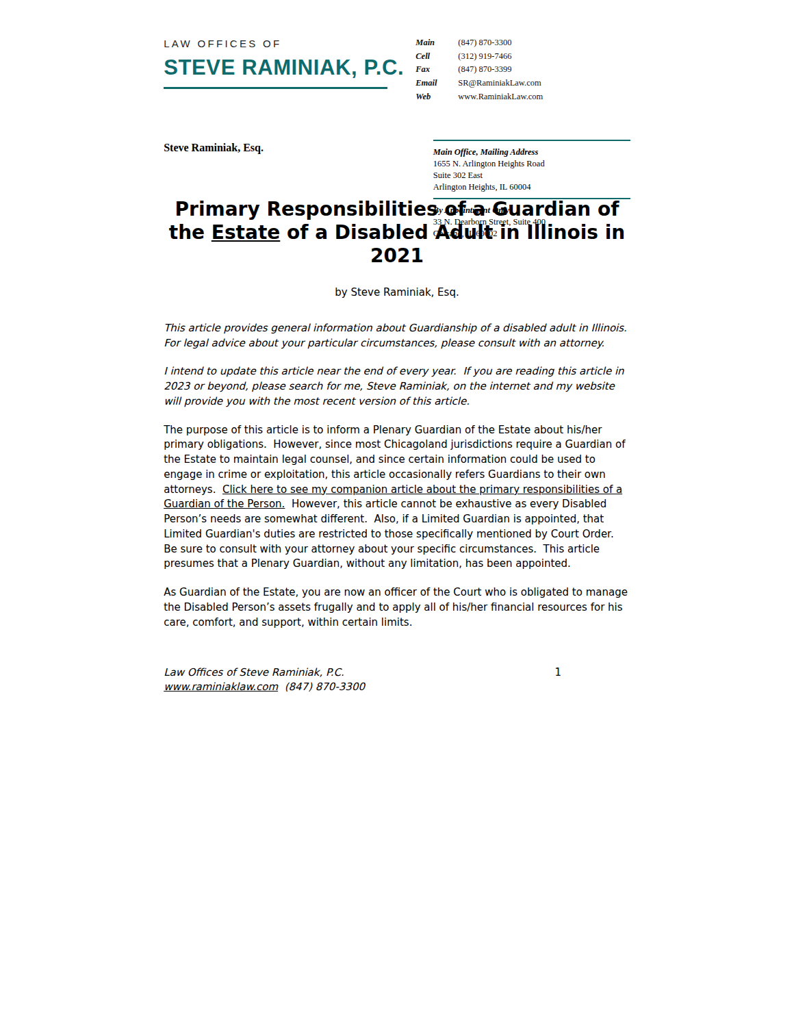LAW OFFICES OF
STEVE RAMINIAK, P.C.
| Main | (847) 870-3300 |
| Cell | (312) 919-7466 |
| Fax | (847) 870-3399 |
| Email | SR@RaminiakLaw.com |
| Web | www.RaminiakLaw.com |
Steve Raminiak, Esq.
Main Office, Mailing Address
1655 N. Arlington Heights Road
Suite 302 East
Arlington Heights, IL 60004
By Appointment Only
33 N. Dearborn Street, Suite 400
Chicago, IL 60602
Primary Responsibilities of a Guardian of the Estate of a Disabled Adult in Illinois in 2021
by Steve Raminiak, Esq.
This article provides general information about Guardianship of a disabled adult in Illinois. For legal advice about your particular circumstances, please consult with an attorney.
I intend to update this article near the end of every year. If you are reading this article in 2023 or beyond, please search for me, Steve Raminiak, on the internet and my website will provide you with the most recent version of this article.
The purpose of this article is to inform a Plenary Guardian of the Estate about his/her primary obligations. However, since most Chicagoland jurisdictions require a Guardian of the Estate to maintain legal counsel, and since certain information could be used to engage in crime or exploitation, this article occasionally refers Guardians to their own attorneys. Click here to see my companion article about the primary responsibilities of a Guardian of the Person. However, this article cannot be exhaustive as every Disabled Person’s needs are somewhat different. Also, if a Limited Guardian is appointed, that Limited Guardian's duties are restricted to those specifically mentioned by Court Order. Be sure to consult with your attorney about your specific circumstances. This article presumes that a Plenary Guardian, without any limitation, has been appointed.
As Guardian of the Estate, you are now an officer of the Court who is obligated to manage the Disabled Person’s assets frugally and to apply all of his/her financial resources for his care, comfort, and support, within certain limits.
Law Offices of Steve Raminiak, P.C.
www.raminiaklaw.com (847) 870-3300
1